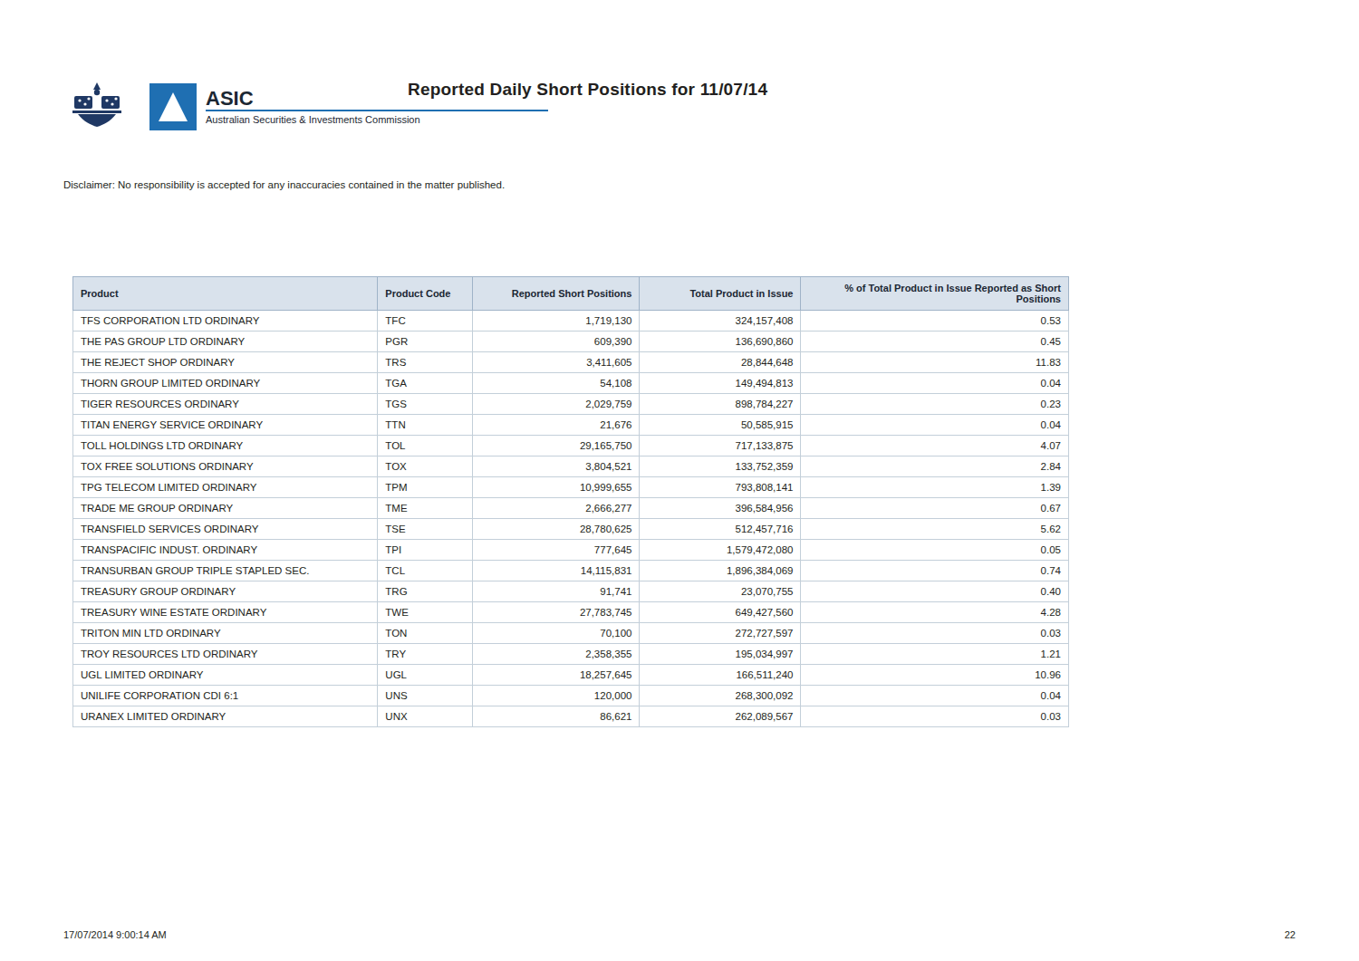ASIC Australian Securities & Investments Commission
Reported Daily Short Positions for 11/07/14
Disclaimer: No responsibility is accepted for any inaccuracies contained in the matter published.
| Product | Product Code | Reported Short Positions | Total Product in Issue | % of Total Product in Issue Reported as Short Positions |
| --- | --- | --- | --- | --- |
| TFS CORPORATION LTD ORDINARY | TFC | 1,719,130 | 324,157,408 | 0.53 |
| THE PAS GROUP LTD ORDINARY | PGR | 609,390 | 136,690,860 | 0.45 |
| THE REJECT SHOP ORDINARY | TRS | 3,411,605 | 28,844,648 | 11.83 |
| THORN GROUP LIMITED ORDINARY | TGA | 54,108 | 149,494,813 | 0.04 |
| TIGER RESOURCES ORDINARY | TGS | 2,029,759 | 898,784,227 | 0.23 |
| TITAN ENERGY SERVICE ORDINARY | TTN | 21,676 | 50,585,915 | 0.04 |
| TOLL HOLDINGS LTD ORDINARY | TOL | 29,165,750 | 717,133,875 | 4.07 |
| TOX FREE SOLUTIONS ORDINARY | TOX | 3,804,521 | 133,752,359 | 2.84 |
| TPG TELECOM LIMITED ORDINARY | TPM | 10,999,655 | 793,808,141 | 1.39 |
| TRADE ME GROUP ORDINARY | TME | 2,666,277 | 396,584,956 | 0.67 |
| TRANSFIELD SERVICES ORDINARY | TSE | 28,780,625 | 512,457,716 | 5.62 |
| TRANSPACIFIC INDUST. ORDINARY | TPI | 777,645 | 1,579,472,080 | 0.05 |
| TRANSURBAN GROUP TRIPLE STAPLED SEC. | TCL | 14,115,831 | 1,896,384,069 | 0.74 |
| TREASURY GROUP ORDINARY | TRG | 91,741 | 23,070,755 | 0.40 |
| TREASURY WINE ESTATE ORDINARY | TWE | 27,783,745 | 649,427,560 | 4.28 |
| TRITON MIN LTD ORDINARY | TON | 70,100 | 272,727,597 | 0.03 |
| TROY RESOURCES LTD ORDINARY | TRY | 2,358,355 | 195,034,997 | 1.21 |
| UGL LIMITED ORDINARY | UGL | 18,257,645 | 166,511,240 | 10.96 |
| UNILIFE CORPORATION CDI 6:1 | UNS | 120,000 | 268,300,092 | 0.04 |
| URANEX LIMITED ORDINARY | UNX | 86,621 | 262,089,567 | 0.03 |
17/07/2014 9:00:14 AM 22